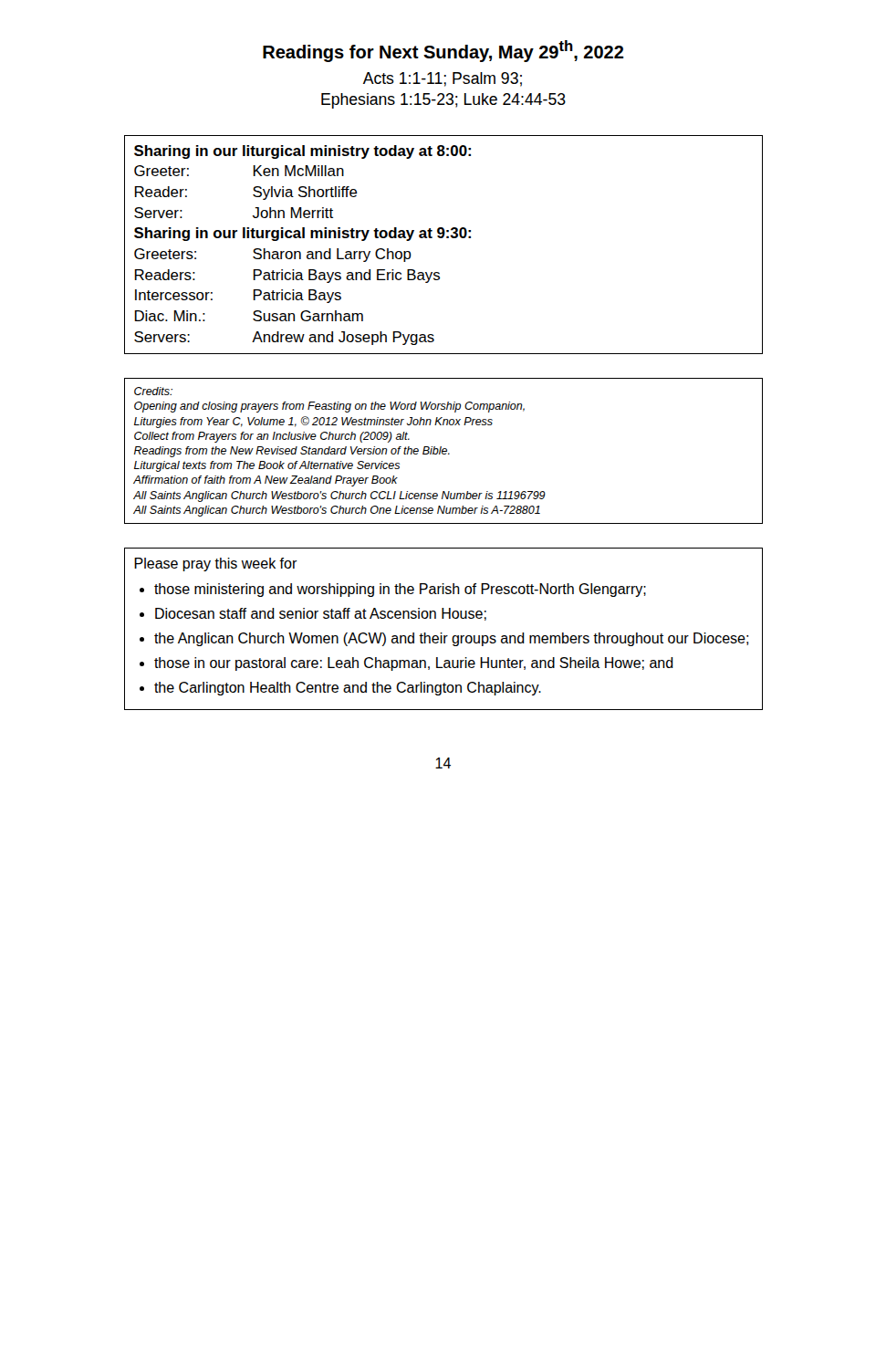Readings for Next Sunday, May 29th, 2022
Acts 1:1-11; Psalm 93;
Ephesians 1:15-23; Luke 24:44-53
Sharing in our liturgical ministry today at 8:00:
| Greeter: | Ken McMillan |
| Reader: | Sylvia Shortliffe |
| Server: | John Merritt |
Sharing in our liturgical ministry today at 9:30:
| Greeters: | Sharon and Larry Chop |
| Readers: | Patricia Bays and Eric Bays |
| Intercessor: | Patricia Bays |
| Diac. Min.: | Susan Garnham |
| Servers: | Andrew and Joseph Pygas |
Credits:
Opening and closing prayers from Feasting on the Word Worship Companion,
Liturgies from Year C, Volume 1, © 2012 Westminster John Knox Press
Collect from Prayers for an Inclusive Church (2009) alt.
Readings from the New Revised Standard Version of the Bible.
Liturgical texts from The Book of Alternative Services
Affirmation of faith from A New Zealand Prayer Book
All Saints Anglican Church Westboro's Church CCLI License Number is 11196799
All Saints Anglican Church Westboro's Church One License Number is A-728801
Please pray this week for
those ministering and worshipping in the Parish of Prescott-North Glengarry;
Diocesan staff and senior staff at Ascension House;
the Anglican Church Women (ACW) and their groups and members throughout our Diocese;
those in our pastoral care: Leah Chapman, Laurie Hunter, and Sheila Howe; and
the Carlington Health Centre and the Carlington Chaplaincy.
14